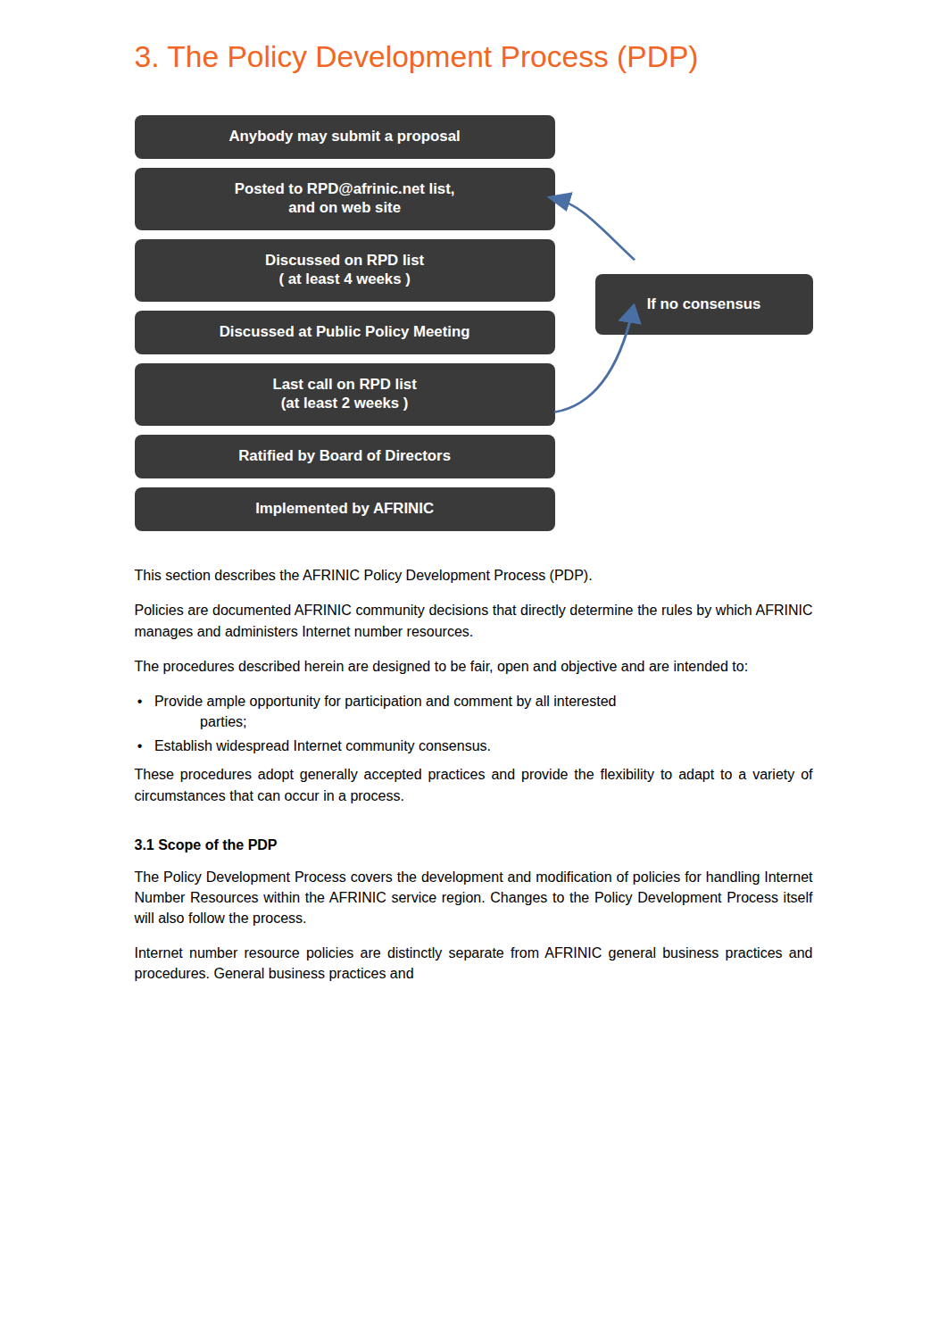3. The Policy Development Process (PDP)
Anybody may submit a proposal
Posted to RPD@afrinic.net list,
and on web site
Discussed on RPD list
( at least 4 weeks )
Discussed at Public Policy Meeting
Last call on RPD list
(at least 2 weeks )
Ratified by Board of Directors
Implemented by AFRINIC
If no consensus
This section describes the AFRINIC Policy Development Process (PDP).
Policies are documented AFRINIC community decisions that directly determine the rules by which AFRINIC manages and administers Internet number resources.
The procedures described herein are designed to be fair, open and objective and are intended to:
Provide ample opportunity for participation and comment by all interestedparties;
Establish widespread Internet community consensus.
These procedures adopt generally accepted practices and provide the flexibility to adapt to a variety of circumstances that can occur in a process.
3.1 Scope of the PDP
The Policy Development Process covers the development and modification of policies for handling Internet Number Resources within the AFRINIC service region. Changes to the Policy Development Process itself will also follow the process.
Internet number resource policies are distinctly separate from AFRINIC general business practices and procedures. General business practices and